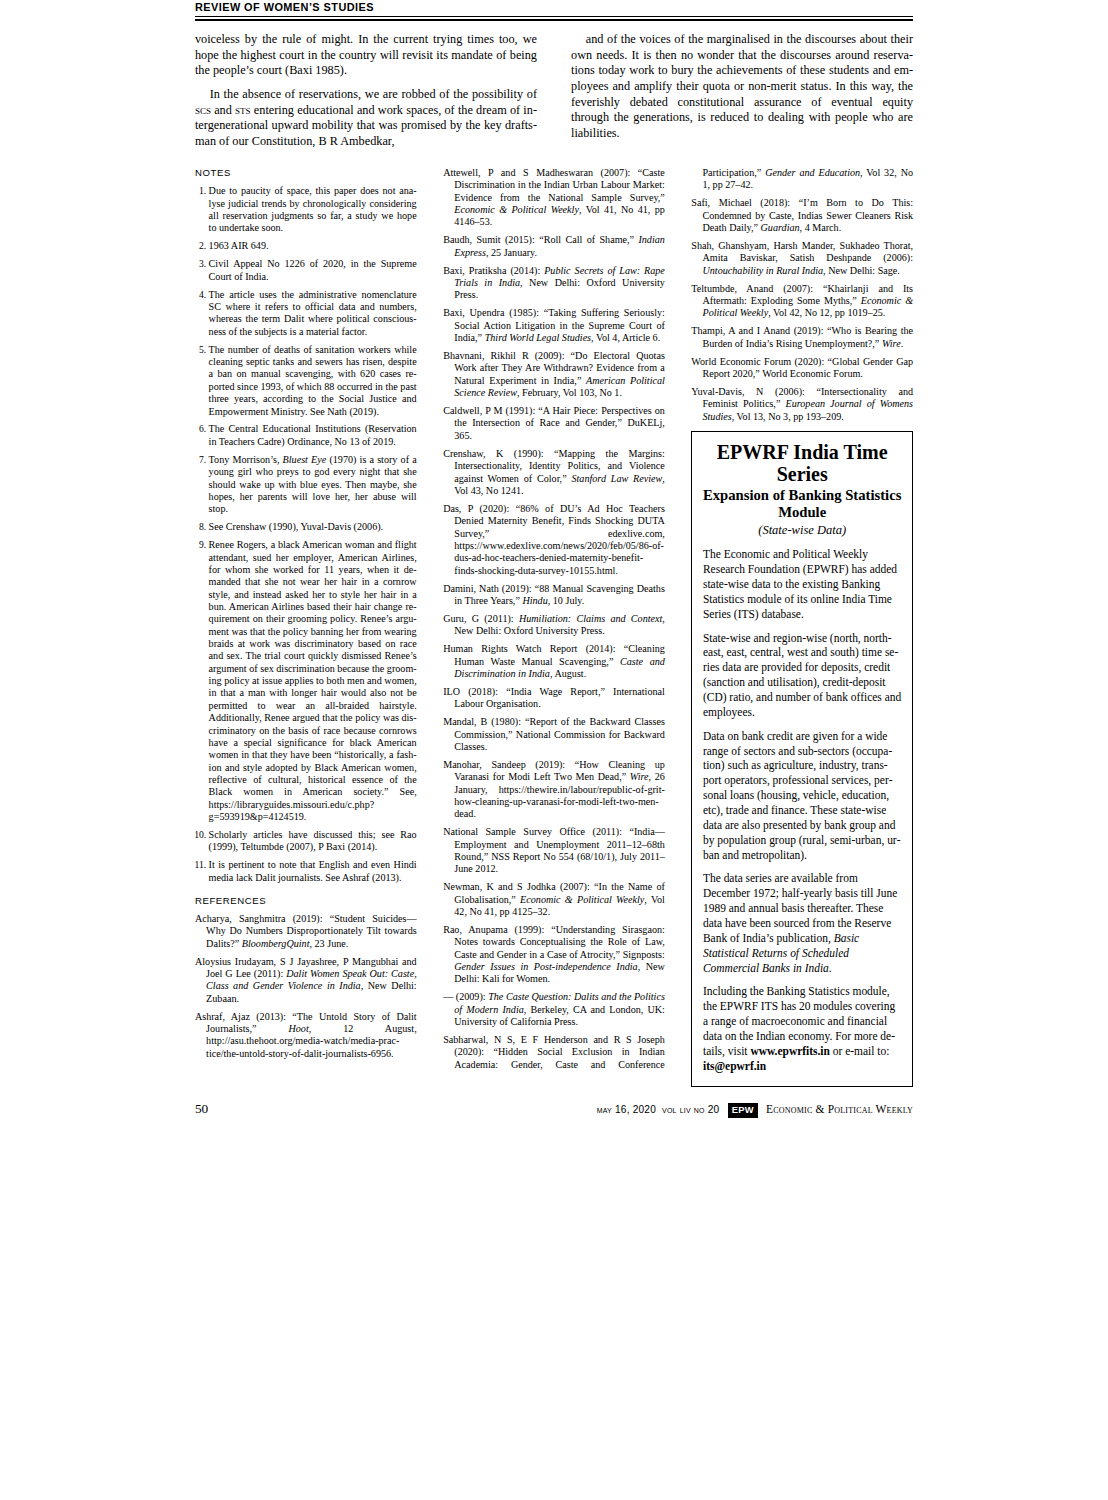Review of Women’s Studies
voiceless by the rule of might. In the current trying times too, we hope the highest court in the country will revisit its mandate of being the people’s court (Baxi 1985).
In the absence of reservations, we are robbed of the possibility of scs and sts entering educational and work spaces, of the dream of intergenerational upward mobility that was promised by the key draftsman of our Constitution, B R Ambedkar,
and of the voices of the marginalised in the discourses about their own needs. It is then no wonder that the discourses around reservations today work to bury the achievements of these students and employees and amplify their quota or non-merit status. In this way, the feverishly debated constitutional assurance of eventual equity through the generations, is reduced to dealing with people who are liabilities.
Notes
Due to paucity of space, this paper does not analyse judicial trends by chronologically considering all reservation judgments so far, a study we hope to undertake soon.
1963 AIR 649.
Civil Appeal No 1226 of 2020, in the Supreme Court of India.
The article uses the administrative nomenclature SC where it refers to official data and numbers, whereas the term Dalit where political consciousness of the subjects is a material factor.
The number of deaths of sanitation workers while cleaning septic tanks and sewers has risen, despite a ban on manual scavenging, with 620 cases reported since 1993, of which 88 occurred in the past three years, according to the Social Justice and Empowerment Ministry. See Nath (2019).
The Central Educational Institutions (Reservation in Teachers Cadre) Ordinance, No 13 of 2019.
Tony Morrison’s, Bluest Eye (1970) is a story of a young girl who preys to god every night that she should wake up with blue eyes. Then maybe, she hopes, her parents will love her, her abuse will stop.
See Crenshaw (1990), Yuval-Davis (2006).
Renee Rogers, a black American woman and flight attendant, sued her employer, American Airlines, for whom she worked for 11 years, when it demanded that she not wear her hair in a cornrow style, and instead asked her to style her hair in a bun. American Airlines based their hair change requirement on their grooming policy. Renee’s argument was that the policy banning her from wearing braids at work was discriminatory based on race and sex. The trial court quickly dismissed Renee’s argument of sex discrimination because the grooming policy at issue applies to both men and women, in that a man with longer hair would also not be permitted to wear an all-braided hairstyle. Additionally, Renee argued that the policy was discriminatory on the basis of race because cornrows have a special significance for black American women in that they have been “historically, a fashion and style adopted by Black American women, reflective of cultural, historical essence of the Black women in American society.” See, https://libraryguides.missouri.edu/c.php?g=593919&p=4124519.
Scholarly articles have discussed this; see Rao (1999), Teltumbde (2007), P Baxi (2014).
It is pertinent to note that English and even Hindi media lack Dalit journalists. See Ashraf (2013).
References
Acharya, Sanghmitra (2019): “Student Suicides—Why Do Numbers Disproportionately Tilt towards Dalits?” BloombergQuint, 23 June.
Aloysius Irudayam, S J Jayashree, P Mangubhai and Joel G Lee (2011): Dalit Women Speak Out: Caste, Class and Gender Violence in India, New Delhi: Zubaan.
Ashraf, Ajaz (2013): “The Untold Story of Dalit Journalists,” Hoot, 12 August, http://asu.thehoot.org/media-watch/media-prac-tice/the-untold-story-of-dalit-journalists-6956.
Attewell, P and S Madheswaran (2007): “Caste Discrimination in the Indian Urban Labour Market: Evidence from the National Sample Survey,” Economic & Political Weekly, Vol 41, No 41, pp 4146–53.
Baudh, Sumit (2015): “Roll Call of Shame,” Indian Express, 25 January.
Baxi, Pratiksha (2014): Public Secrets of Law: Rape Trials in India, New Delhi: Oxford University Press.
Baxi, Upendra (1985): “Taking Suffering Seriously: Social Action Litigation in the Supreme Court of India,” Third World Legal Studies, Vol 4, Article 6.
Bhavnani, Rikhil R (2009): “Do Electoral Quotas Work after They Are Withdrawn? Evidence from a Natural Experiment in India,” American Political Science Review, February, Vol 103, No 1.
Caldwell, P M (1991): “A Hair Piece: Perspectives on the Intersection of Race and Gender,” DuKELj, 365.
Crenshaw, K (1990): “Mapping the Margins: Intersectionality, Identity Politics, and Violence against Women of Color,” Stanford Law Review, Vol 43, No 1241.
Das, P (2020): “86% of DU’s Ad Hoc Teachers Denied Maternity Benefit, Finds Shocking DUTA Survey,” edexlive.com, https://www.edexlive.com/news/2020/feb/05/86-of-dus-ad-hoc-teachers-denied-maternity-benefit-finds-shocking-duta-survey-10155.html.
Damini, Nath (2019): “88 Manual Scavenging Deaths in Three Years,” Hindu, 10 July.
Guru, G (2011): Humiliation: Claims and Context, New Delhi: Oxford University Press.
Human Rights Watch Report (2014): “Cleaning Human Waste Manual Scavenging,” Caste and Discrimination in India, August.
ILO (2018): “India Wage Report,” International Labour Organisation.
Mandal, B (1980): “Report of the Backward Classes Commission,” National Commission for Backward Classes.
Manohar, Sandeep (2019): “How Cleaning up Varanasi for Modi Left Two Men Dead,” Wire, 26 January, https://thewire.in/labour/republic-of-grit-how-cleaning-up-varanasi-for-modi-left-two-men-dead.
National Sample Survey Office (2011): “India—Employment and Unemployment 2011–12–68th Round,” NSS Report No 554 (68/10/1), July 2011–June 2012.
Newman, K and S Jodhka (2007): “In the Name of Globalisation,” Economic & Political Weekly, Vol 42, No 41, pp 4125–32.
Rao, Anupama (1999): “Understanding Sirasgaon: Notes towards Conceptualising the Role of Law, Caste and Gender in a Case of Atrocity,” Signposts: Gender Issues in Post-independence India, New Delhi: Kali for Women.
— (2009): The Caste Question: Dalits and the Politics of Modern India, Berkeley, CA and London, UK: University of California Press.
Sabharwal, N S, E F Henderson and R S Joseph (2020): “Hidden Social Exclusion in Indian Academia: Gender, Caste and Conference Participation,” Gender and Education, Vol 32, No 1, pp 27–42.
Safi, Michael (2018): “I’m Born to Do This: Condemned by Caste, Indias Sewer Cleaners Risk Death Daily,” Guardian, 4 March.
Shah, Ghanshyam, Harsh Mander, Sukhadeo Thorat, Amita Baviskar, Satish Deshpande (2006): Untouchability in Rural India, New Delhi: Sage.
Teltumbde, Anand (2007): “Khairlanji and Its Aftermath: Exploding Some Myths,” Economic & Political Weekly, Vol 42, No 12, pp 1019–25.
Thampi, A and I Anand (2019): “Who is Bearing the Burden of India’s Rising Unemployment?,” Wire.
World Economic Forum (2020): “Global Gender Gap Report 2020,” World Economic Forum.
Yuval-Davis, N (2006): “Intersectionality and Feminist Politics,” European Journal of Womens Studies, Vol 13, No 3, pp 193–209.
EPWRF India Time Series
Expansion of Banking Statistics Module
(State-wise Data)
The Economic and Political Weekly Research Foundation (EPWRF) has added state-wise data to the existing Banking Statistics module of its online India Time Series (ITS) database.
State-wise and region-wise (north, north-east, east, central, west and south) time series data are provided for deposits, credit (sanction and utilisation), credit-deposit (CD) ratio, and number of bank offices and employees.
Data on bank credit are given for a wide range of sectors and sub-sectors (occupation) such as agriculture, industry, transport operators, professional services, personal loans (housing, vehicle, education, etc), trade and finance. These state-wise data are also presented by bank group and by population group (rural, semi-urban, urban and metropolitan).
The data series are available from December 1972; half-yearly basis till June 1989 and annual basis thereafter. These data have been sourced from the Reserve Bank of India’s publication, Basic Statistical Returns of Scheduled Commercial Banks in India.
Including the Banking Statistics module, the EPWRF ITS has 20 modules covering a range of macroeconomic and financial data on the Indian economy. For more details, visit www.epwrfits.in or e-mail to: its@epwrf.in
50
may 16, 2020 vol liv no 20 EPW Economic & Political Weekly